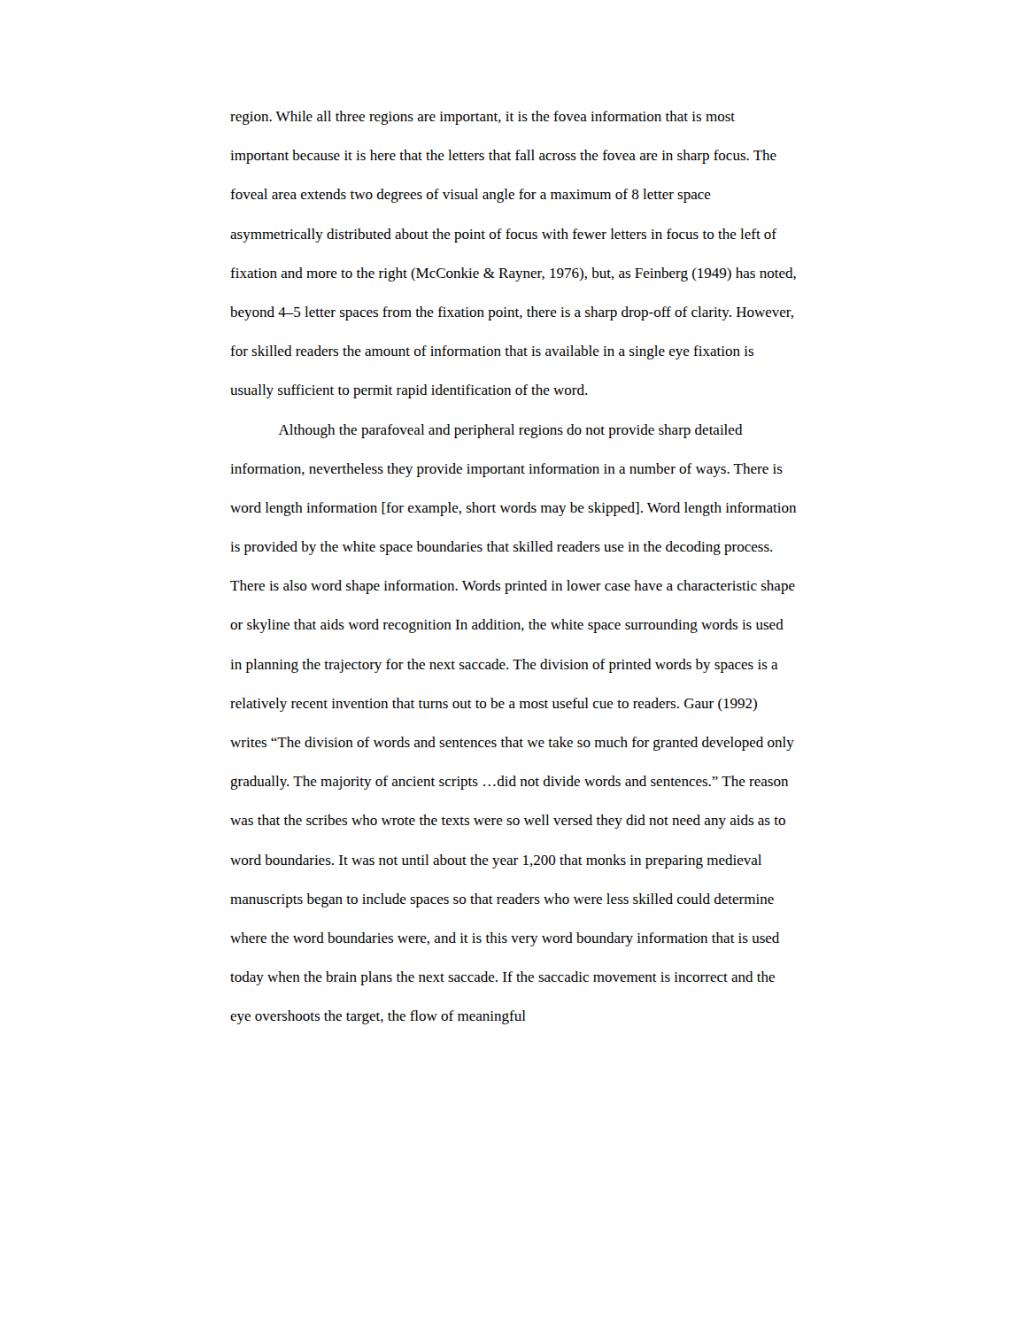region. While all three regions are important, it is the fovea information that is most important because it is here that the letters that fall across the fovea are in sharp focus. The foveal area extends two degrees of visual angle for a maximum of 8 letter space asymmetrically distributed about the point of focus with fewer letters in focus to the left of fixation and more to the right (McConkie & Rayner, 1976), but, as Feinberg (1949) has noted, beyond 4–5 letter spaces from the fixation point, there is a sharp drop-off of clarity. However, for skilled readers the amount of information that is available in a single eye fixation is usually sufficient to permit rapid identification of the word.
Although the parafoveal and peripheral regions do not provide sharp detailed information, nevertheless they provide important information in a number of ways. There is word length information [for example, short words may be skipped]. Word length information is provided by the white space boundaries that skilled readers use in the decoding process. There is also word shape information. Words printed in lower case have a characteristic shape or skyline that aids word recognition In addition, the white space surrounding words is used in planning the trajectory for the next saccade. The division of printed words by spaces is a relatively recent invention that turns out to be a most useful cue to readers. Gaur (1992) writes “The division of words and sentences that we take so much for granted developed only gradually. The majority of ancient scripts …did not divide words and sentences.” The reason was that the scribes who wrote the texts were so well versed they did not need any aids as to word boundaries. It was not until about the year 1,200 that monks in preparing medieval manuscripts began to include spaces so that readers who were less skilled could determine where the word boundaries were, and it is this very word boundary information that is used today when the brain plans the next saccade. If the saccadic movement is incorrect and the eye overshoots the target, the flow of meaningful